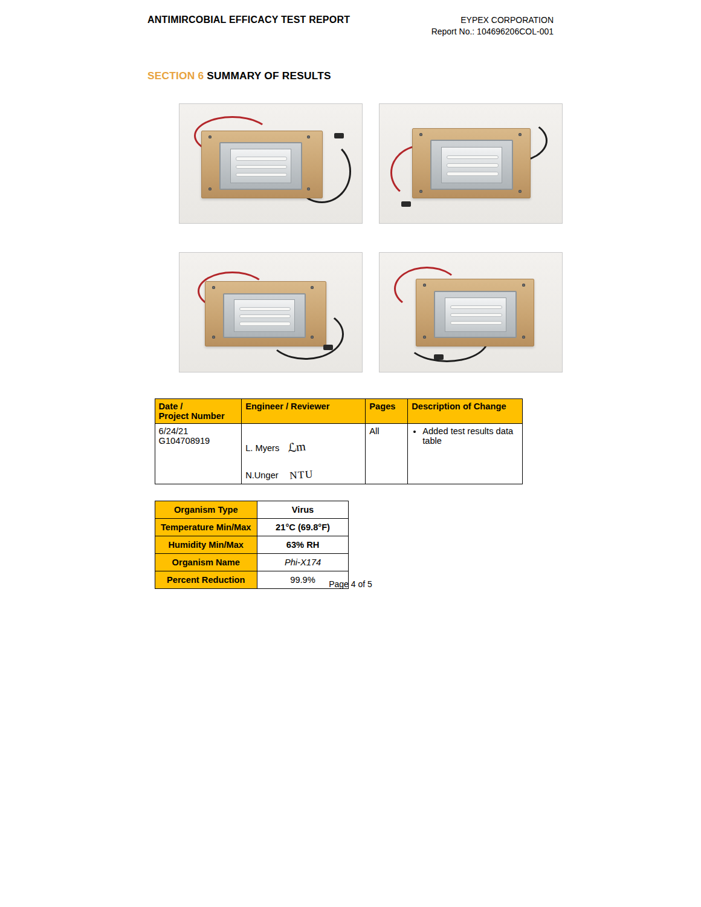ANTIMIRCOBIAL EFFICACY TEST REPORT
EYPEX CORPORATION
Report No.: 104696206COL-001
SECTION 6 SUMMARY OF RESULTS
| Date / Project Number | Engineer / Reviewer | Pages | Description of Change |
| --- | --- | --- | --- |
| 6/24/21 G104708919 | L. Myers ℒm N.Unger N T U | All | Added test results data table |
| Organism Type | Virus |
| Temperature Min/Max | 21°C (69.8°F) |
| Humidity Min/Max | 63% RH |
| Organism Name | Phi-X174 |
| Percent Reduction | 99.9% |
Page 4 of 5